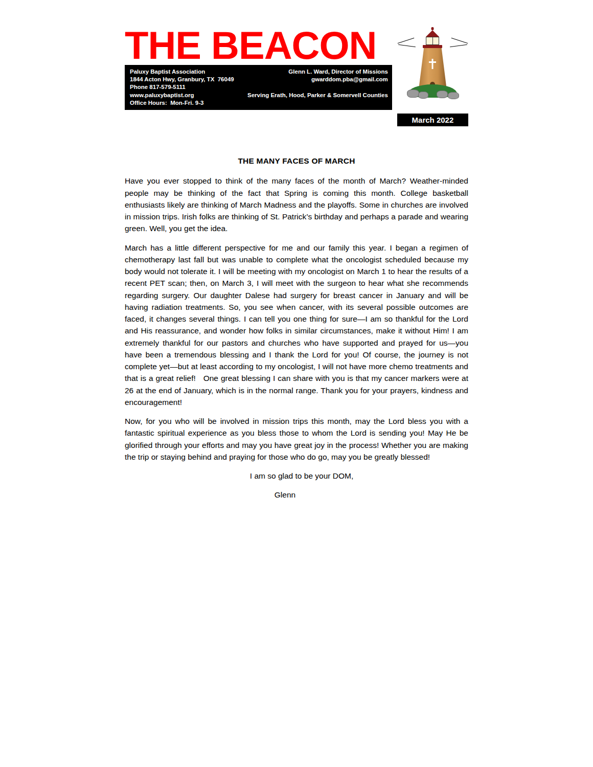THE BEACON
| Paluxy Baptist Association | Glenn L. Ward, Director of Missions |
| 1844 Acton Hwy, Granbury, TX 76049 | gwarddom.pba@gmail.com |
| Phone 817-579-5111 | |
| www.paluxybaptist.org | Serving Erath, Hood, Parker & Somervell Counties |
| Office Hours: Mon-Fri. 9-3 | |
March 2022
THE MANY FACES OF MARCH
Have you ever stopped to think of the many faces of the month of March? Weather-minded people may be thinking of the fact that Spring is coming this month. College basketball enthusiasts likely are thinking of March Madness and the playoffs. Some in churches are involved in mission trips. Irish folks are thinking of St. Patrick’s birthday and perhaps a parade and wearing green. Well, you get the idea.
March has a little different perspective for me and our family this year. I began a regimen of chemotherapy last fall but was unable to complete what the oncologist scheduled because my body would not tolerate it. I will be meeting with my oncologist on March 1 to hear the results of a recent PET scan; then, on March 3, I will meet with the surgeon to hear what she recommends regarding surgery. Our daughter Dalese had surgery for breast cancer in January and will be having radiation treatments. So, you see when cancer, with its several possible outcomes are faced, it changes several things. I can tell you one thing for sure—I am so thankful for the Lord and His reassurance, and wonder how folks in similar circumstances, make it without Him! I am extremely thankful for our pastors and churches who have supported and prayed for us—you have been a tremendous blessing and I thank the Lord for you! Of course, the journey is not complete yet—but at least according to my oncologist, I will not have more chemo treatments and that is a great relief! One great blessing I can share with you is that my cancer markers were at 26 at the end of January, which is in the normal range. Thank you for your prayers, kindness and encouragement!
Now, for you who will be involved in mission trips this month, may the Lord bless you with a fantastic spiritual experience as you bless those to whom the Lord is sending you! May He be glorified through your efforts and may you have great joy in the process! Whether you are making the trip or staying behind and praying for those who do go, may you be greatly blessed!
I am so glad to be your DOM,
Glenn